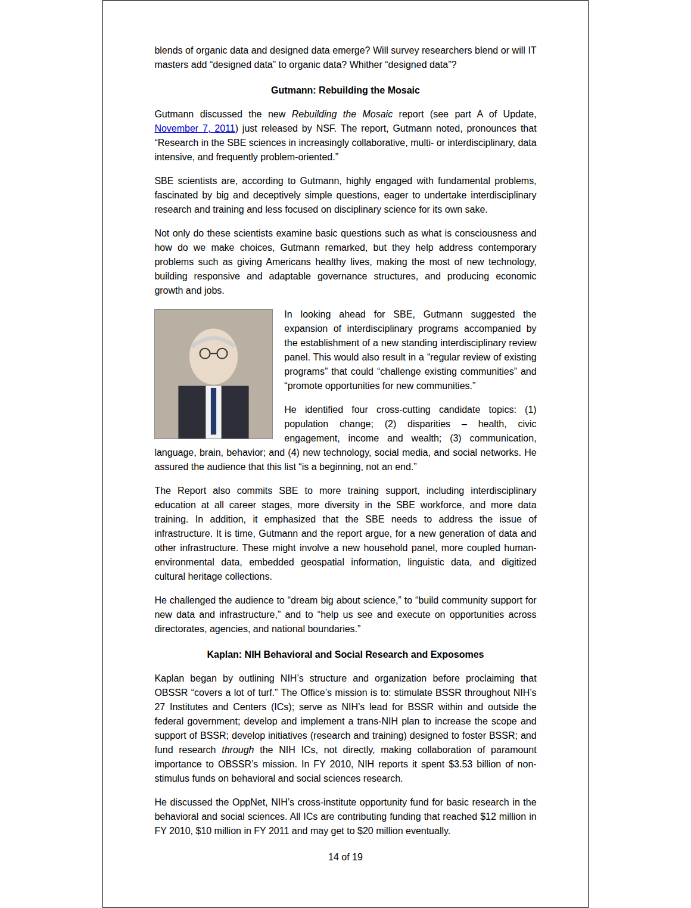blends of organic data and designed data emerge? Will survey researchers blend or will IT masters add “designed data” to organic data? Whither “designed data”?
Gutmann: Rebuilding the Mosaic
Gutmann discussed the new Rebuilding the Mosaic report (see part A of Update, November 7, 2011) just released by NSF. The report, Gutmann noted, pronounces that “Research in the SBE sciences in increasingly collaborative, multi- or interdisciplinary, data intensive, and frequently problem-oriented.”
SBE scientists are, according to Gutmann, highly engaged with fundamental problems, fascinated by big and deceptively simple questions, eager to undertake interdisciplinary research and training and less focused on disciplinary science for its own sake.
Not only do these scientists examine basic questions such as what is consciousness and how do we make choices, Gutmann remarked, but they help address contemporary problems such as giving Americans healthy lives, making the most of new technology, building responsive and adaptable governance structures, and producing economic growth and jobs.
In looking ahead for SBE, Gutmann suggested the expansion of interdisciplinary programs accompanied by the establishment of a new standing interdisciplinary review panel. This would also result in a “regular review of existing programs” that could “challenge existing communities” and “promote opportunities for new communities.”
He identified four cross-cutting candidate topics: (1) population change; (2) disparities – health, civic engagement, income and wealth; (3) communication, language, brain, behavior; and (4) new technology, social media, and social networks. He assured the audience that this list “is a beginning, not an end.”
The Report also commits SBE to more training support, including interdisciplinary education at all career stages, more diversity in the SBE workforce, and more data training. In addition, it emphasized that the SBE needs to address the issue of infrastructure. It is time, Gutmann and the report argue, for a new generation of data and other infrastructure. These might involve a new household panel, more coupled human-environmental data, embedded geospatial information, linguistic data, and digitized cultural heritage collections.
He challenged the audience to “dream big about science,” to “build community support for new data and infrastructure,” and to “help us see and execute on opportunities across directorates, agencies, and national boundaries.”
Kaplan: NIH Behavioral and Social Research and Exposomes
Kaplan began by outlining NIH’s structure and organization before proclaiming that OBSSR “covers a lot of turf.” The Office’s mission is to: stimulate BSSR throughout NIH’s 27 Institutes and Centers (ICs); serve as NIH’s lead for BSSR within and outside the federal government; develop and implement a trans-NIH plan to increase the scope and support of BSSR; develop initiatives (research and training) designed to foster BSSR; and fund research through the NIH ICs, not directly, making collaboration of paramount importance to OBSSR’s mission. In FY 2010, NIH reports it spent $3.53 billion of non-stimulus funds on behavioral and social sciences research.
He discussed the OppNet, NIH’s cross-institute opportunity fund for basic research in the behavioral and social sciences. All ICs are contributing funding that reached $12 million in FY 2010, $10 million in FY 2011 and may get to $20 million eventually.
14 of 19